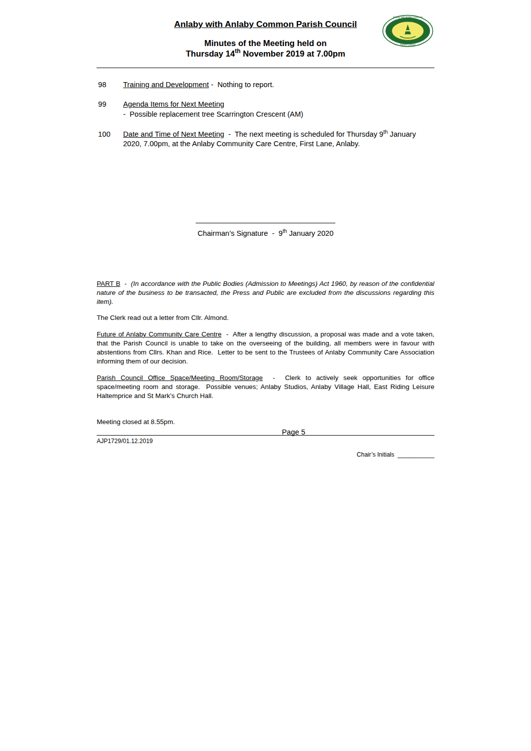Anlaby with Anlaby Common Parish Council
Anlaby with Anlaby Common Parish Council
Minutes of the Meeting held on
Thursday 14th November 2019 at 7.00pm
98
Training and Development - Nothing to report.
99
Agenda Items for Next Meeting
- Possible replacement tree Scarrington Crescent (AM)
100
Date and Time of Next Meeting - The next meeting is scheduled for Thursday 9th January 2020, 7.00pm, at the Anlaby Community Care Centre, First Lane, Anlaby.
Chairman’s Signature - 9th January 2020
PART B - (In accordance with the Public Bodies (Admission to Meetings) Act 1960, by reason of the confidential nature of the business to be transacted, the Press and Public are excluded from the discussions regarding this item).
The Clerk read out a letter from Cllr. Almond.
Future of Anlaby Community Care Centre - After a lengthy discussion, a proposal was made and a vote taken, that the Parish Council is unable to take on the overseeing of the building, all members were in favour with abstentions from Cllrs. Khan and Rice. Letter to be sent to the Trustees of Anlaby Community Care Association informing them of our decision.
Parish Council Office Space/Meeting Room/Storage - Clerk to actively seek opportunities for office space/meeting room and storage. Possible venues; Anlaby Studios, Anlaby Village Hall, East Riding Leisure Haltemprice and St Mark’s Church Hall.
Meeting closed at 8.55pm.
AJP1729/01.12.2019
Page 5
Chair’s Initials ___________